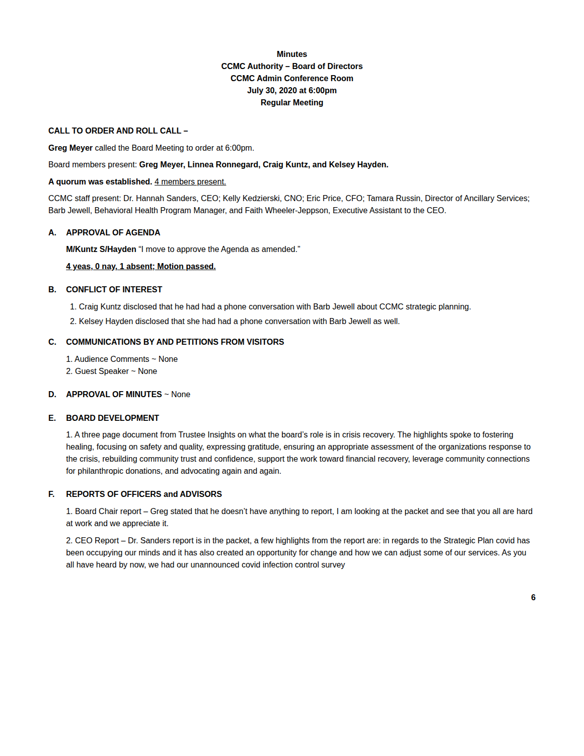Minutes
CCMC Authority – Board of Directors
CCMC Admin Conference Room
July 30, 2020 at 6:00pm
Regular Meeting
CALL TO ORDER AND ROLL CALL –
Greg Meyer called the Board Meeting to order at 6:00pm.
Board members present: Greg Meyer, Linnea Ronnegard, Craig Kuntz, and Kelsey Hayden.
A quorum was established. 4 members present.
CCMC staff present: Dr. Hannah Sanders, CEO; Kelly Kedzierski, CNO; Eric Price, CFO; Tamara Russin, Director of Ancillary Services; Barb Jewell, Behavioral Health Program Manager, and Faith Wheeler-Jeppson, Executive Assistant to the CEO.
A.
APPROVAL OF AGENDA
M/Kuntz S/Hayden “I move to approve the Agenda as amended.”
4 yeas, 0 nay, 1 absent; Motion passed.
B.
CONFLICT OF INTEREST
Craig Kuntz disclosed that he had had a phone conversation with Barb Jewell about CCMC strategic planning.
Kelsey Hayden disclosed that she had had a phone conversation with Barb Jewell as well.
C.
COMMUNICATIONS BY AND PETITIONS FROM VISITORS
1. Audience Comments ~ None
2. Guest Speaker ~ None
D.
APPROVAL OF MINUTES ~ None
E.
BOARD DEVELOPMENT
1. A three page document from Trustee Insights on what the board’s role is in crisis recovery. The highlights spoke to fostering healing, focusing on safety and quality, expressing gratitude, ensuring an appropriate assessment of the organizations response to the crisis, rebuilding community trust and confidence, support the work toward financial recovery, leverage community connections for philanthropic donations, and advocating again and again.
F.
REPORTS OF OFFICERS and ADVISORS
1. Board Chair report – Greg stated that he doesn’t have anything to report, I am looking at the packet and see that you all are hard at work and we appreciate it.
2. CEO Report – Dr. Sanders report is in the packet, a few highlights from the report are: in regards to the Strategic Plan covid has been occupying our minds and it has also created an opportunity for change and how we can adjust some of our services. As you all have heard by now, we had our unannounced covid infection control survey
6